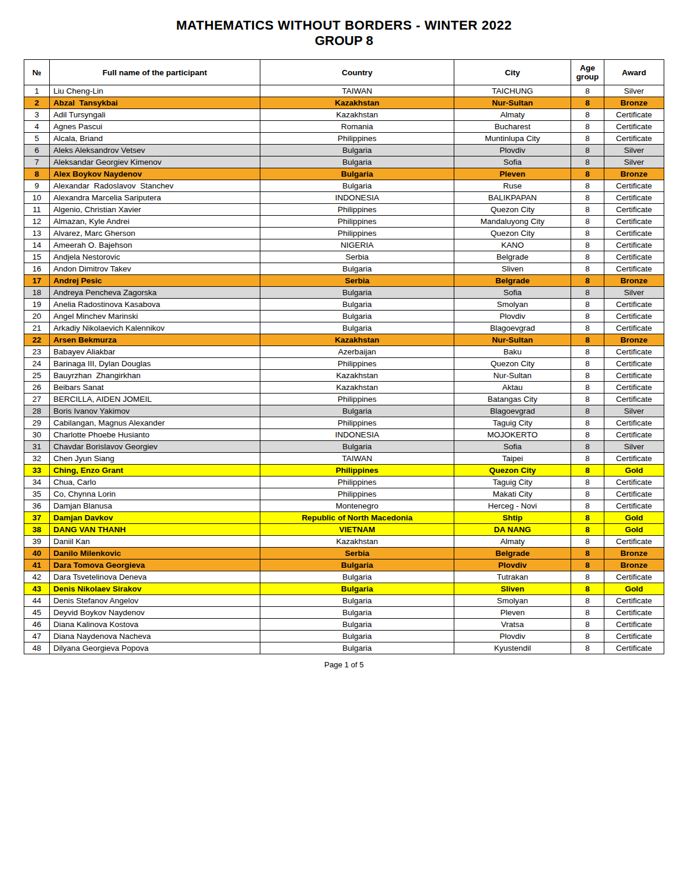MATHEMATICS WITHOUT BORDERS - WINTER 2022
GROUP 8
| № | Full name of the participant | Country | City | Age group | Award |
| --- | --- | --- | --- | --- | --- |
| 1 | Liu Cheng-Lin | TAIWAN | TAICHUNG | 8 | Silver |
| 2 | Abzal Tansykbai | Kazakhstan | Nur-Sultan | 8 | Bronze |
| 3 | Adil Tursyngali | Kazakhstan | Almaty | 8 | Certificate |
| 4 | Agnes Pascui | Romania | Bucharest | 8 | Certificate |
| 5 | Alcala, Briand | Philippines | Muntinlupa City | 8 | Certificate |
| 6 | Aleks Aleksandrov Vetsev | Bulgaria | Plovdiv | 8 | Silver |
| 7 | Aleksandar Georgiev Kimenov | Bulgaria | Sofia | 8 | Silver |
| 8 | Alex Boykov Naydenov | Bulgaria | Pleven | 8 | Bronze |
| 9 | Alexandar Radoslavov Stanchev | Bulgaria | Ruse | 8 | Certificate |
| 10 | Alexandra Marcelia Sariputera | INDONESIA | BALIKPAPAN | 8 | Certificate |
| 11 | Algenio, Christian Xavier | Philippines | Quezon City | 8 | Certificate |
| 12 | Almazan, Kyle Andrei | Philippines | Mandaluyong City | 8 | Certificate |
| 13 | Alvarez, Marc Gherson | Philippines | Quezon City | 8 | Certificate |
| 14 | Ameerah O. Bajehson | NIGERIA | KANO | 8 | Certificate |
| 15 | Andjela Nestorovic | Serbia | Belgrade | 8 | Certificate |
| 16 | Andon Dimitrov Takev | Bulgaria | Sliven | 8 | Certificate |
| 17 | Andrej Pesic | Serbia | Belgrade | 8 | Bronze |
| 18 | Andreya Pencheva Zagorska | Bulgaria | Sofia | 8 | Silver |
| 19 | Anelia Radostinova Kasabova | Bulgaria | Smolyan | 8 | Certificate |
| 20 | Angel Minchev Marinski | Bulgaria | Plovdiv | 8 | Certificate |
| 21 | Arkadiy Nikolaevich Kalennikov | Bulgaria | Blagoevgrad | 8 | Certificate |
| 22 | Arsen Bekmurza | Kazakhstan | Nur-Sultan | 8 | Bronze |
| 23 | Babayev Aliakbar | Azerbaijan | Baku | 8 | Certificate |
| 24 | Barinaga III, Dylan Douglas | Philippines | Quezon City | 8 | Certificate |
| 25 | Bauyrzhan Zhangirkhan | Kazakhstan | Nur-Sultan | 8 | Certificate |
| 26 | Beibars Sanat | Kazakhstan | Aktau | 8 | Certificate |
| 27 | BERCILLA, AIDEN JOMEIL | Philippines | Batangas City | 8 | Certificate |
| 28 | Boris Ivanov Yakimov | Bulgaria | Blagoevgrad | 8 | Silver |
| 29 | Cabilangan, Magnus Alexander | Philippines | Taguig City | 8 | Certificate |
| 30 | Charlotte Phoebe Husianto | INDONESIA | MOJOKERTO | 8 | Certificate |
| 31 | Chavdar Borislavov Georgiev | Bulgaria | Sofia | 8 | Silver |
| 32 | Chen Jyun Siang | TAIWAN | Taipei | 8 | Certificate |
| 33 | Ching, Enzo Grant | Philippines | Quezon City | 8 | Gold |
| 34 | Chua, Carlo | Philippines | Taguig City | 8 | Certificate |
| 35 | Co, Chynna Lorin | Philippines | Makati City | 8 | Certificate |
| 36 | Damjan Blanusa | Montenegro | Herceg - Novi | 8 | Certificate |
| 37 | Damjan Davkov | Republic of North Macedonia | Shtip | 8 | Gold |
| 38 | DANG VAN THANH | VIETNAM | DA NANG | 8 | Gold |
| 39 | Daniil Kan | Kazakhstan | Almaty | 8 | Certificate |
| 40 | Danilo Milenkovic | Serbia | Belgrade | 8 | Bronze |
| 41 | Dara Tomova Georgieva | Bulgaria | Plovdiv | 8 | Bronze |
| 42 | Dara Tsvetelinova Deneva | Bulgaria | Tutrakan | 8 | Certificate |
| 43 | Denis Nikolaev Sirakov | Bulgaria | Sliven | 8 | Gold |
| 44 | Denis Stefanov Angelov | Bulgaria | Smolyan | 8 | Certificate |
| 45 | Deyvid Boykov Naydenov | Bulgaria | Pleven | 8 | Certificate |
| 46 | Diana Kalinova Kostova | Bulgaria | Vratsa | 8 | Certificate |
| 47 | Diana Naydenova Nacheva | Bulgaria | Plovdiv | 8 | Certificate |
| 48 | Dilyana Georgieva Popova | Bulgaria | Kyustendil | 8 | Certificate |
Page 1 of 5